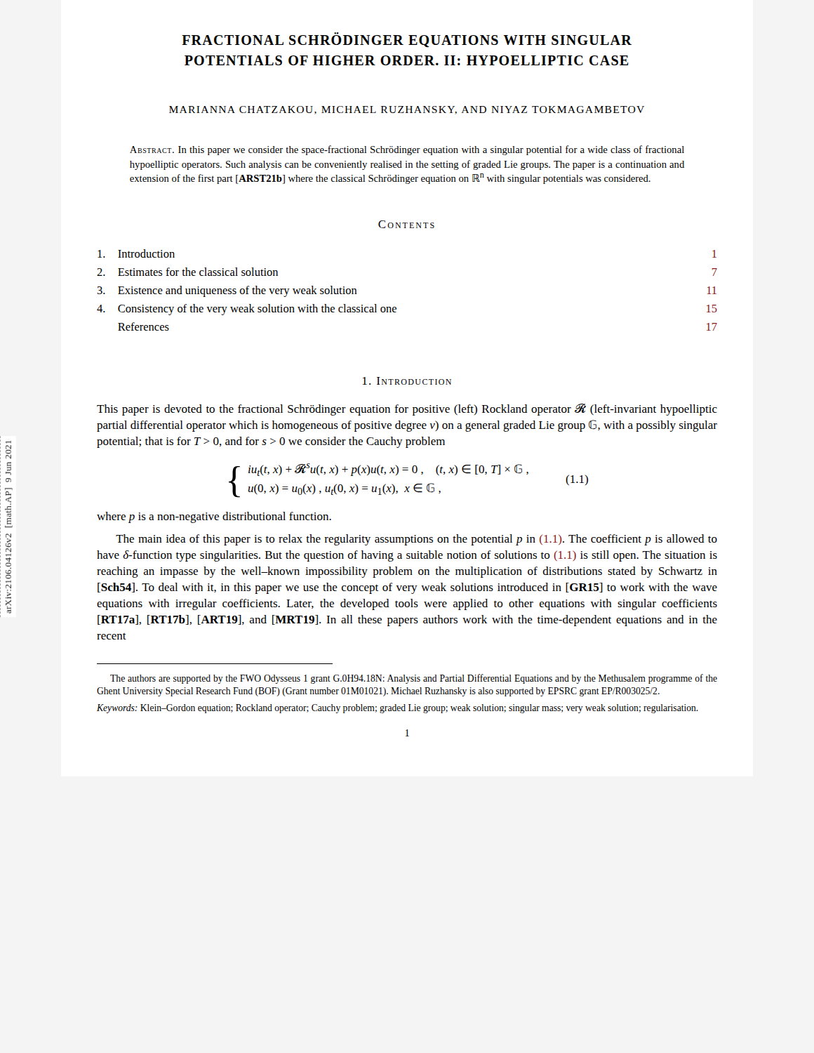arXiv:2106.04126v2 [math.AP] 9 Jun 2021
Fractional Schrödinger equations with singular
potentials of higher order. II: Hypoelliptic case
Marianna Chatzakou, Michael Ruzhansky, and Niyaz Tokmagambetov
Abstract. In this paper we consider the space-fractional Schrödinger equation with a singular potential for a wide class of fractional hypoelliptic operators. Such analysis can be conveniently realised in the setting of graded Lie groups. The paper is a continuation and extension of the first part [ARST21b] where the classical Schrödinger equation on ℝn with singular potentials was considered.
Contents
| 1. | Introduction | 1 |
| 2. | Estimates for the classical solution | 7 |
| 3. | Existence and uniqueness of the very weak solution | 11 |
| 4. | Consistency of the very weak solution with the classical one | 15 |
| | References | 17 |
1. Introduction
This paper is devoted to the fractional Schrödinger equation for positive (left) Rockland operator 𝓡 (left-invariant hypoelliptic partial differential operator which is homogeneous of positive degree ν) on a general graded Lie group 𝔾, with a possibly singular potential; that is for T > 0, and for s > 0 we consider the Cauchy problem
{
iut(t, x) + 𝓡su(t, x) + p(x)u(t, x) = 0 , (t, x) ∈ [0, T] × 𝔾 ,
u(0, x) = u0(x) , ut(0, x) = u1(x), x ∈ 𝔾 ,
(1.1)
where p is a non-negative distributional function.
The main idea of this paper is to relax the regularity assumptions on the potential p in (1.1). The coefficient p is allowed to have δ-function type singularities. But the question of having a suitable notion of solutions to (1.1) is still open. The situation is reaching an impasse by the well–known impossibility problem on the multiplication of distributions stated by Schwartz in [Sch54]. To deal with it, in this paper we use the concept of very weak solutions introduced in [GR15] to work with the wave equations with irregular coefficients. Later, the developed tools were applied to other equations with singular coefficients [RT17a], [RT17b], [ART19], and [MRT19]. In all these papers authors work with the time-dependent equations and in the recent
The authors are supported by the FWO Odysseus 1 grant G.0H94.18N: Analysis and Partial Differential Equations and by the Methusalem programme of the Ghent University Special Research Fund (BOF) (Grant number 01M01021). Michael Ruzhansky is also supported by EPSRC grant EP/R003025/2.
Keywords: Klein–Gordon equation; Rockland operator; Cauchy problem; graded Lie group; weak solution; singular mass; very weak solution; regularisation.
1